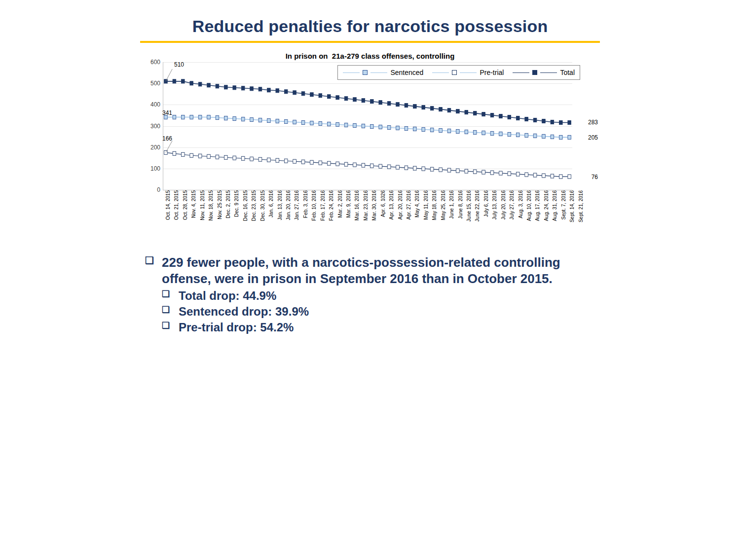Reduced penalties for narcotics possession
In prison on 21a-279 class offenses, controlling
Sentenced Pre-trial Total
600
500
400
300
200
100
0
510
341
166
283
205
76
Oct. 14, 2015 Oct. 21, 2015 Oct. 28, 2015 Nov. 4, 2015 Nov. 11, 2015 Nov. 18, 2015 Nov. 25 2015 Dec. 2, 2015 Dec. 9 2015 Dec. 16, 2015 Dec. 23, 2015 Dec. 30, 2015 Jan. 6, 2016 Jan. 13, 2016 Jan. 20, 2016 Jan. 27, 2016 Feb. 3, 2016 Feb. 10, 2016 Feb. 17, 2016 Feb. 24, 2016 Mar. 2, 2016 Mar. 9, 2016 Mar. 16, 2016 Mar. 23, 2016 Mar. 30, 2016 Apr. 6, 1026 Apr. 13, 2016 Apr. 20, 2016 Apr. 27, 2016 May 4, 2016 May 11, 2016 May 18, 2016 May 25, 2016 June 1, 2016 June 8, 2016 June 15, 2016 June 22, 2016 July 6, 2016 July 13, 2016 July 20, 2016 July 27, 2016 Aug. 3, 2016 Aug. 10, 2016 Aug. 17, 2016 Aug. 24, 2016 Aug. 31, 2016 Sept. 7, 2016 Sept. 14, 2016 Sept. 21, 2016
229 fewer people, with a narcotics-possession-related controlling offense, were in prison in September 2016 than in October 2015.
Total drop: 44.9%
Sentenced drop: 39.9%
Pre-trial drop: 54.2%